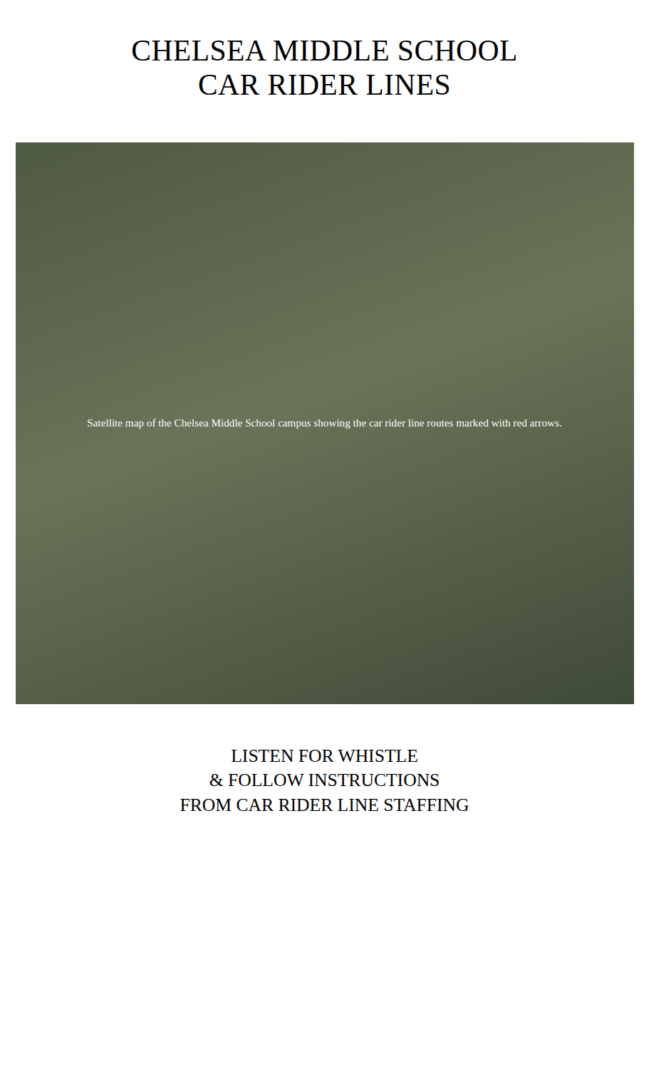CHELSEA MIDDLE SCHOOL
CAR RIDER LINES
Satellite map of the Chelsea Middle School campus showing the car rider line routes marked with red arrows.
LISTEN FOR WHISTLE
& FOLLOW INSTRUCTIONS
FROM CAR RIDER LINE STAFFING